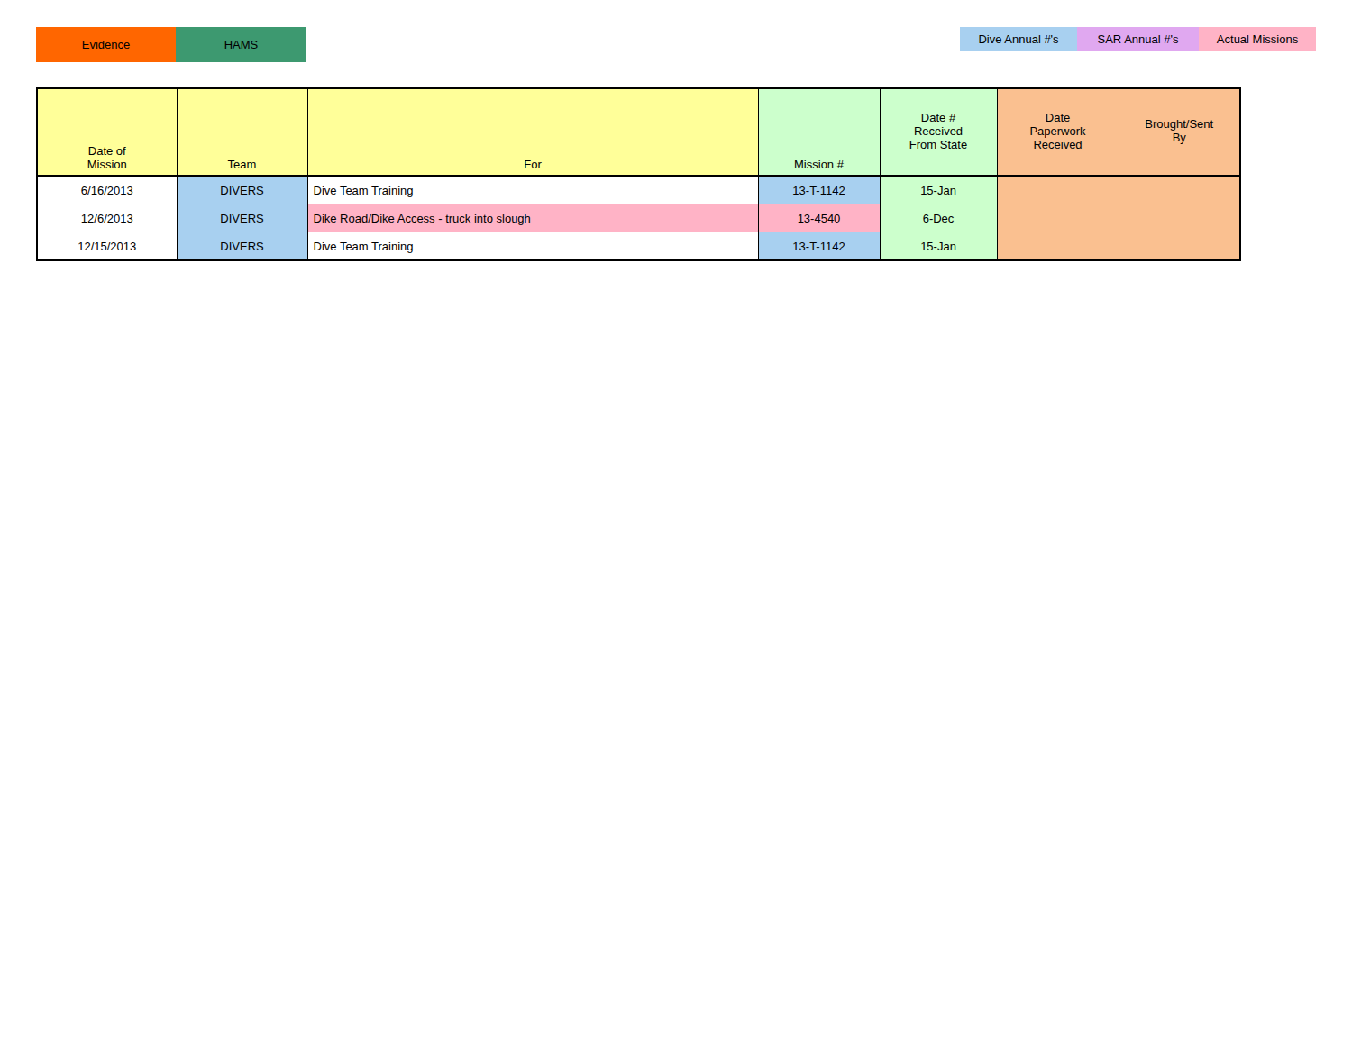Evidence
HAMS
Dive Annual #'s
SAR Annual #'s
Actual Missions
| Date of Mission | Team | For | Mission # | Date # Received From State | Date Paperwork Received | Brought/Sent By |
| --- | --- | --- | --- | --- | --- | --- |
| 6/16/2013 | DIVERS | Dive Team Training | 13-T-1142 | 15-Jan | | |
| 12/6/2013 | DIVERS | Dike Road/Dike Access - truck into slough | 13-4540 | 6-Dec | | |
| 12/15/2013 | DIVERS | Dive Team Training | 13-T-1142 | 15-Jan | | |